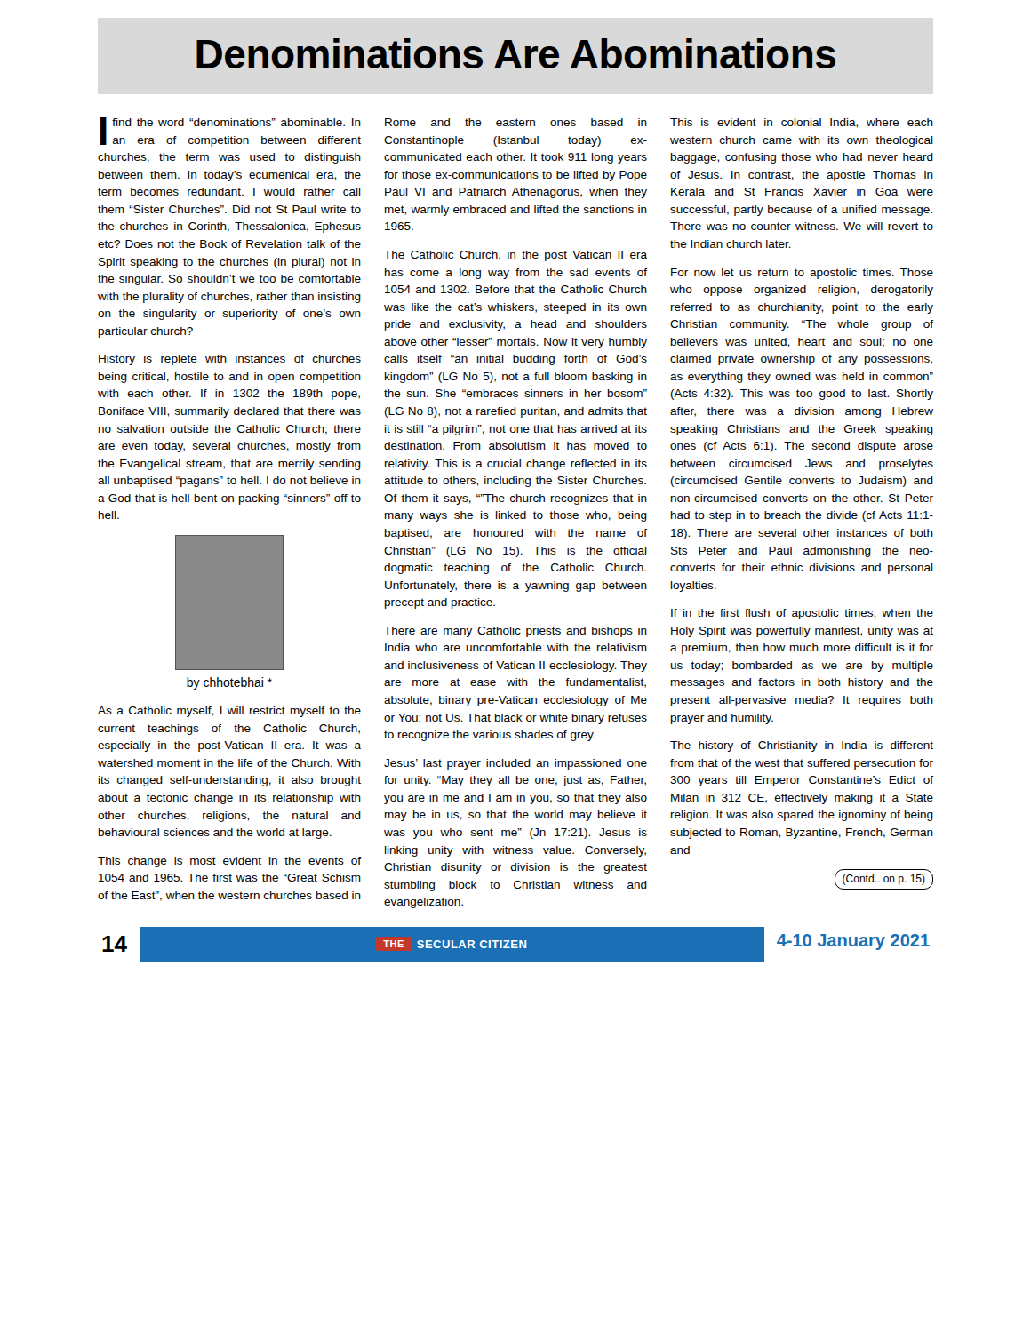Denominations Are Abominations
I find the word “denominations” abominable. In an era of competition between different churches, the term was used to distinguish between them. In today’s ecumenical era, the term becomes redundant. I would rather call them “Sister Churches”. Did not St Paul write to the churches in Corinth, Thessalonica, Ephesus etc? Does not the Book of Revelation talk of the Spirit speaking to the churches (in plural) not in the singular. So shouldn’t we too be comfortable with the plurality of churches, rather than insisting on the singularity or superiority of one’s own particular church?
History is replete with instances of churches being critical, hostile to and in open competition with each other. If in 1302 the 189th pope, Boniface VIII, summarily declared that there was no salvation outside the Catholic Church; there are even today, several churches, mostly from the Evangelical stream, that are merrily sending all unbaptised “pagans” to hell. I do not believe in a God that is hell-bent on packing “sinners” off to hell.
by chhotebhai *
As a Catholic myself, I will restrict myself to the current teachings of the Catholic Church, especially in the post-Vatican II era. It was a watershed moment in the life of the Church. With its changed self-understanding, it also brought about a tectonic change in its relationship with other churches, religions, the natural and behavioural sciences and the world at large.
This change is most evident in the events of 1054 and 1965. The first was the “Great Schism of the East”, when the western churches based in Rome and the eastern ones based in Constantinople (Istanbul today) ex-communicated each other. It took 911 long years for those ex-communications to be lifted by Pope Paul VI and Patriarch Athenagorus, when they met, warmly embraced and lifted the sanctions in 1965.
The Catholic Church, in the post Vatican II era has come a long way from the sad events of 1054 and 1302. Before that the Catholic Church was like the cat’s whiskers, steeped in its own pride and exclusivity, a head and shoulders above other “lesser” mortals. Now it very humbly calls itself “an initial budding forth of God’s kingdom” (LG No 5), not a full bloom basking in the sun. She “embraces sinners in her bosom” (LG No 8), not a rarefied puritan, and admits that it is still “a pilgrim”, not one that has arrived at its destination. From absolutism it has moved to relativity. This is a crucial change reflected in its attitude to others, including the Sister Churches. Of them it says, “”The church recognizes that in many ways she is linked to those who, being baptised, are honoured with the name of Christian” (LG No 15). This is the official dogmatic teaching of the Catholic Church. Unfortunately, there is a yawning gap between precept and practice.
There are many Catholic priests and bishops in India who are uncomfortable with the relativism and inclusiveness of Vatican II ecclesiology. They are more at ease with the fundamentalist, absolute, binary pre-Vatican ecclesiology of Me or You; not Us. That black or white binary refuses to recognize the various shades of grey.
Jesus’ last prayer included an impassioned one for unity. “May they all be one, just as, Father, you are in me and I am in you, so that they also may be in us, so that the world may believe it was you who sent me” (Jn 17:21). Jesus is linking unity with witness value. Conversely, Christian disunity or division is the greatest stumbling block to Christian witness and evangelization.
This is evident in colonial India, where each western church came with its own theological baggage, confusing those who had never heard of Jesus. In contrast, the apostle Thomas in Kerala and St Francis Xavier in Goa were successful, partly because of a unified message. There was no counter witness. We will revert to the Indian church later.
For now let us return to apostolic times. Those who oppose organized religion, derogatorily referred to as churchianity, point to the early Christian community. “The whole group of believers was united, heart and soul; no one claimed private ownership of any possessions, as everything they owned was held in common” (Acts 4:32). This was too good to last. Shortly after, there was a division among Hebrew speaking Christians and the Greek speaking ones (cf Acts 6:1). The second dispute arose between circumcised Jews and proselytes (circumcised Gentile converts to Judaism) and non-circumcised converts on the other. St Peter had to step in to breach the divide (cf Acts 11:1-18). There are several other instances of both Sts Peter and Paul admonishing the neo-converts for their ethnic divisions and personal loyalties.
If in the first flush of apostolic times, when the Holy Spirit was powerfully manifest, unity was at a premium, then how much more difficult is it for us today; bombarded as we are by multiple messages and factors in both history and the present all-pervasive media? It requires both prayer and humility.
The history of Christianity in India is different from that of the west that suffered persecution for 300 years till Emperor Constantine’s Edict of Milan in 312 CE, effectively making it a State religion. It was also spared the ignominy of being subjected to Roman, Byzantine, French, German and
(Contd.. on p. 15)
14
THE SECULAR CITIZEN
4-10 January 2021